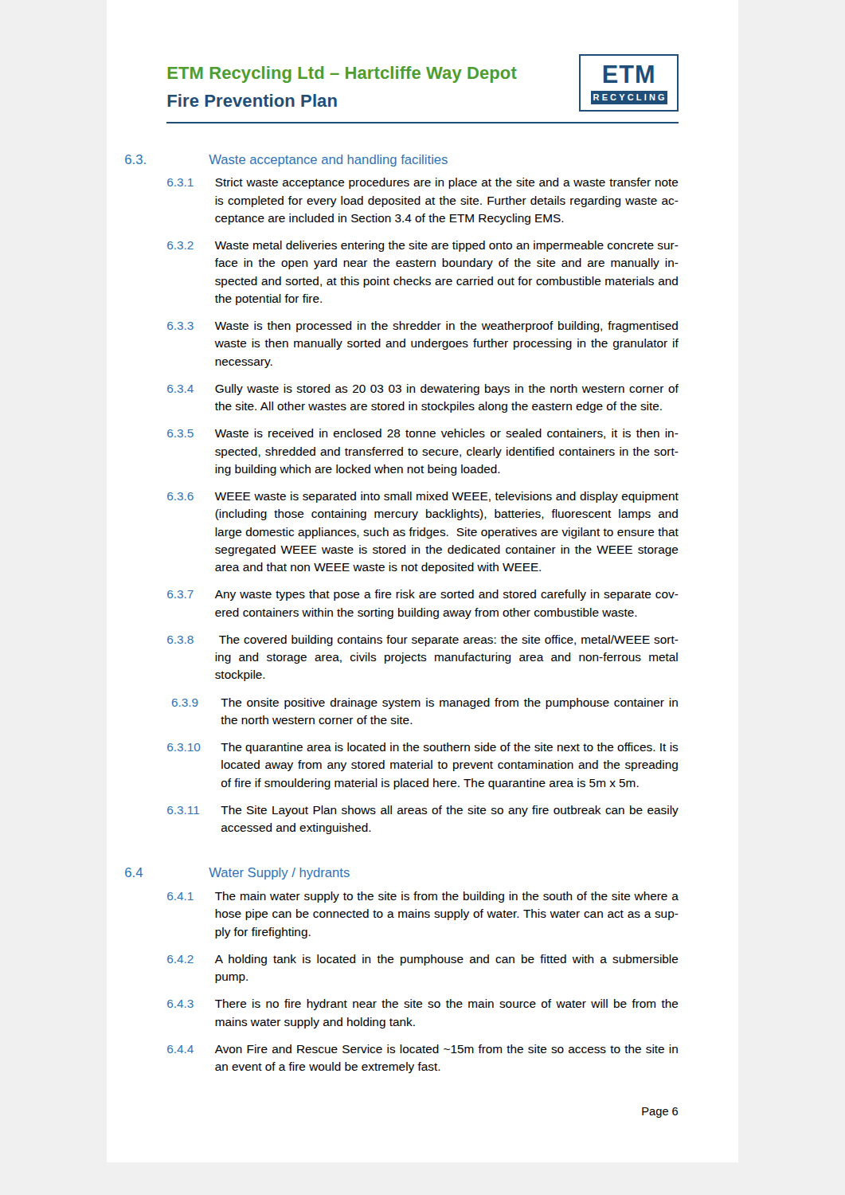ETM Recycling Ltd – Hartcliffe Way Depot
Fire Prevention Plan
ETM
RECYCLING
6.3. Waste acceptance and handling facilities
6.3.1
Strict waste acceptance procedures are in place at the site and a waste transfer note is completed for every load deposited at the site. Further details regarding waste acceptance are included in Section 3.4 of the ETM Recycling EMS.
6.3.2
Waste metal deliveries entering the site are tipped onto an impermeable concrete surface in the open yard near the eastern boundary of the site and are manually inspected and sorted, at this point checks are carried out for combustible materials and the potential for fire.
6.3.3
Waste is then processed in the shredder in the weatherproof building, fragmentised waste is then manually sorted and undergoes further processing in the granulator if necessary.
6.3.4
Gully waste is stored as 20 03 03 in dewatering bays in the north western corner of the site. All other wastes are stored in stockpiles along the eastern edge of the site.
6.3.5
Waste is received in enclosed 28 tonne vehicles or sealed containers, it is then inspected, shredded and transferred to secure, clearly identified containers in the sorting building which are locked when not being loaded.
6.3.6
WEEE waste is separated into small mixed WEEE, televisions and display equipment (including those containing mercury backlights), batteries, fluorescent lamps and large domestic appliances, such as fridges. Site operatives are vigilant to ensure that segregated WEEE waste is stored in the dedicated container in the WEEE storage area and that non WEEE waste is not deposited with WEEE.
6.3.7
Any waste types that pose a fire risk are sorted and stored carefully in separate covered containers within the sorting building away from other combustible waste.
6.3.8
The covered building contains four separate areas: the site office, metal/WEEE sorting and storage area, civils projects manufacturing area and non-ferrous metal stockpile.
6.3.9
The onsite positive drainage system is managed from the pumphouse container in the north western corner of the site.
6.3.10
The quarantine area is located in the southern side of the site next to the offices. It is located away from any stored material to prevent contamination and the spreading of fire if smouldering material is placed here. The quarantine area is 5m x 5m.
6.3.11
The Site Layout Plan shows all areas of the site so any fire outbreak can be easily accessed and extinguished.
6.4 Water Supply / hydrants
6.4.1
The main water supply to the site is from the building in the south of the site where a hose pipe can be connected to a mains supply of water. This water can act as a supply for firefighting.
6.4.2
A holding tank is located in the pumphouse and can be fitted with a submersible pump.
6.4.3
There is no fire hydrant near the site so the main source of water will be from the mains water supply and holding tank.
6.4.4
Avon Fire and Rescue Service is located ~15m from the site so access to the site in an event of a fire would be extremely fast.
Page 6